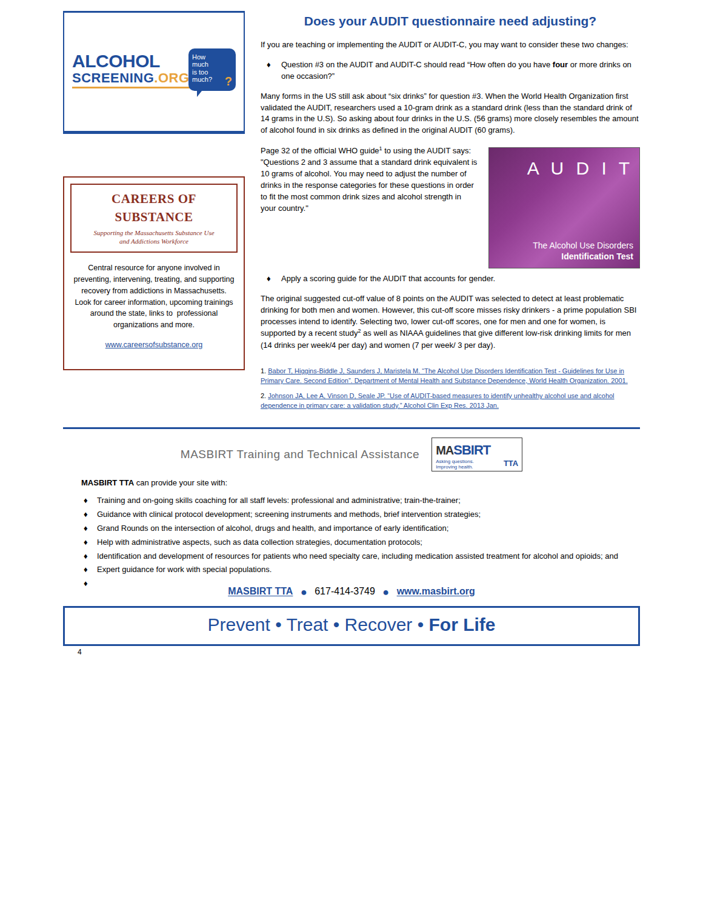ALCOHOL
SCREENING.ORG
How
much
is too
much? ?
CAREERS OF SUBSTANCE
Supporting the Massachusetts Substance Use
and Addictions Workforce
Central resource for anyone involved in preventing, intervening, treating, and supporting recovery from addictions in Massachusetts. Look for career information, upcoming trainings around the state, links to professional organizations and more.
www.careersofsubstance.org
Does your AUDIT questionnaire need adjusting?
If you are teaching or implementing the AUDIT or AUDIT-C, you may want to consider these two changes:
Question #3 on the AUDIT and AUDIT-C should read “How often do you have four or more drinks on one occasion?”
Many forms in the US still ask about “six drinks” for question #3. When the World Health Organization first validated the AUDIT, researchers used a 10-gram drink as a standard drink (less than the standard drink of 14 grams in the U.S). So asking about four drinks in the U.S. (56 grams) more closely resembles the amount of alcohol found in six drinks as defined in the original AUDIT (60 grams).
A U D I T
The Alcohol Use Disorders
Identification Test
Page 32 of the official WHO guide1 to using the AUDIT says: "Questions 2 and 3 assume that a standard drink equivalent is 10 grams of alcohol. You may need to adjust the number of drinks in the response categories for these questions in order to fit the most common drink sizes and alcohol strength in your country."
Apply a scoring guide for the AUDIT that accounts for gender.
The original suggested cut-off value of 8 points on the AUDIT was selected to detect at least problematic drinking for both men and women. However, this cut-off score misses risky drinkers - a prime population SBI processes intend to identify. Selecting two, lower cut-off scores, one for men and one for women, is supported by a recent study2 as well as NIAAA guidelines that give different low-risk drinking limits for men (14 drinks per week/4 per day) and women (7 per week/ 3 per day).
1. Babor T, Higgins-Biddle J, Saunders J, Maristela M. “The Alcohol Use Disorders Identification Test - Guidelines for Use in Primary Care. Second Edition”. Department of Mental Health and Substance Dependence, World Health Organization. 2001.
2. Johnson JA, Lee A, Vinson D, Seale JP. “Use of AUDIT-based measures to identify unhealthy alcohol use and alcohol dependence in primary care: a validation study.” Alcohol Clin Exp Res. 2013 Jan.
MASBIRT Training and Technical Assistance
MA SBIRT
Asking questions.
Improving health.
TTA
MASBIRT TTA can provide your site with:
Training and on-going skills coaching for all staff levels: professional and administrative; train-the-trainer;
Guidance with clinical protocol development; screening instruments and methods, brief intervention strategies;
Grand Rounds on the intersection of alcohol, drugs and health, and importance of early identification;
Help with administrative aspects, such as data collection strategies, documentation protocols;
Identification and development of resources for patients who need specialty care, including medication assisted treatment for alcohol and opioids; and
Expert guidance for work with special populations.
MASBIRT TTA ● 617-414-3749 ● www.masbirt.org
Prevent • Treat • Recover • For Life
4